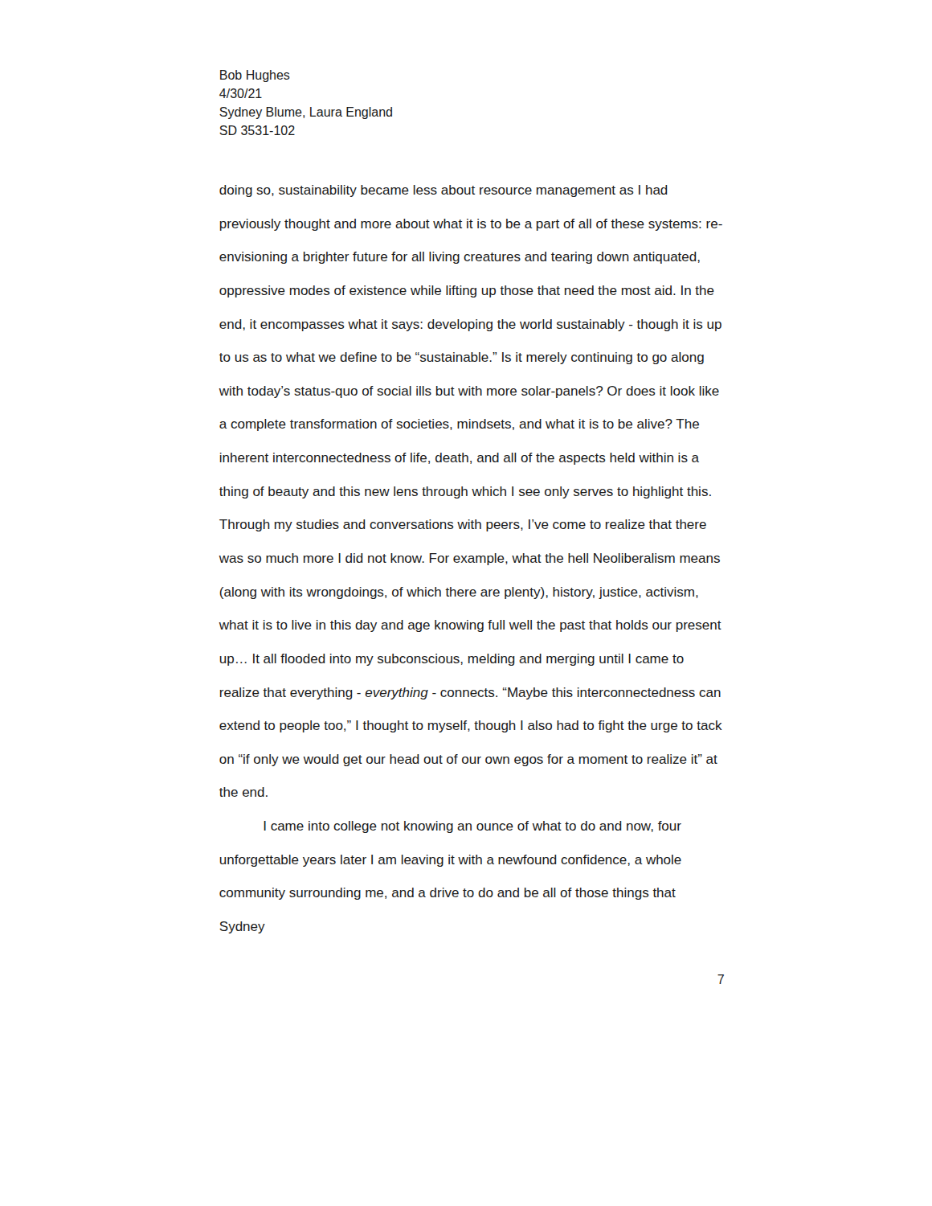Bob Hughes
4/30/21
Sydney Blume, Laura England
SD 3531-102
doing so, sustainability became less about resource management as I had previously thought and more about what it is to be a part of all of these systems: re-envisioning a brighter future for all living creatures and tearing down antiquated, oppressive modes of existence while lifting up those that need the most aid. In the end, it encompasses what it says: developing the world sustainably - though it is up to us as to what we define to be “sustainable.” Is it merely continuing to go along with today’s status-quo of social ills but with more solar-panels? Or does it look like a complete transformation of societies, mindsets, and what it is to be alive? The inherent interconnectedness of life, death, and all of the aspects held within is a thing of beauty and this new lens through which I see only serves to highlight this. Through my studies and conversations with peers, I’ve come to realize that there was so much more I did not know. For example, what the hell Neoliberalism means (along with its wrongdoings, of which there are plenty), history, justice, activism, what it is to live in this day and age knowing full well the past that holds our present up… It all flooded into my subconscious, melding and merging until I came to realize that everything - everything - connects. “Maybe this interconnectedness can extend to people too,” I thought to myself, though I also had to fight the urge to tack on “if only we would get our head out of our own egos for a moment to realize it” at the end.
I came into college not knowing an ounce of what to do and now, four unforgettable years later I am leaving it with a newfound confidence, a whole community surrounding me, and a drive to do and be all of those things that Sydney
7